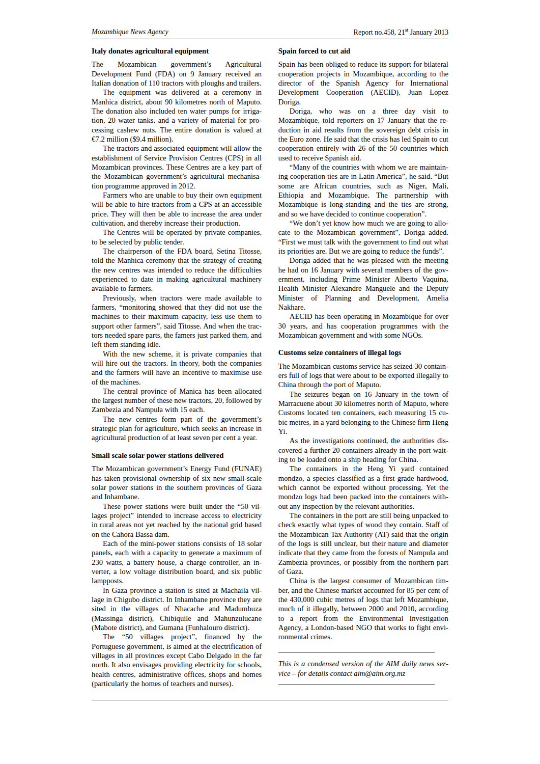Mozambique News Agency
Report no.458, 21st January 2013
Italy donates agricultural equipment
The Mozambican government’s Agricultural Development Fund (FDA) on 9 January received an Italian donation of 110 tractors with ploughs and trailers.
The equipment was delivered at a ceremony in Manhica district, about 90 kilometres north of Maputo. The donation also included ten water pumps for irrigation, 20 water tanks, and a variety of material for processing cashew nuts. The entire donation is valued at €7.2 million ($9.4 million).
The tractors and associated equipment will allow the establishment of Service Provision Centres (CPS) in all Mozambican provinces. These Centres are a key part of the Mozambican government’s agricultural mechanisation programme approved in 2012.
Farmers who are unable to buy their own equipment will be able to hire tractors from a CPS at an accessible price. They will then be able to increase the area under cultivation, and thereby increase their production.
The Centres will be operated by private companies, to be selected by public tender.
The chairperson of the FDA board, Setina Titosse, told the Manhica ceremony that the strategy of creating the new centres was intended to reduce the difficulties experienced to date in making agricultural machinery available to farmers.
Previously, when tractors were made available to farmers, “monitoring showed that they did not use the machines to their maximum capacity, less use them to support other farmers”, said Titosse. And when the tractors needed spare parts, the famers just parked them, and left them standing idle.
With the new scheme, it is private companies that will hire out the tractors. In theory, both the companies and the farmers will have an incentive to maximise use of the machines.
The central province of Manica has been allocated the largest number of these new tractors, 20, followed by Zambezia and Nampula with 15 each.
The new centres form part of the government’s strategic plan for agriculture, which seeks an increase in agricultural production of at least seven per cent a year.
Small scale solar power stations delivered
The Mozambican government’s Energy Fund (FUNAE) has taken provisional ownership of six new small-scale solar power stations in the southern provinces of Gaza and Inhambane.
These power stations were built under the “50 villages project” intended to increase access to electricity in rural areas not yet reached by the national grid based on the Cahora Bassa dam.
Each of the mini-power stations consists of 18 solar panels, each with a capacity to generate a maximum of 230 watts, a battery house, a charge controller, an inverter, a low voltage distribution board, and six public lampposts.
In Gaza province a station is sited at Machaila village in Chigubo district. In Inhambane province they are sited in the villages of Nhacache and Madumbuza (Massinga district), Chibiquile and Mahunzulucane (Mabote district), and Gumana (Funhalouro district).
The “50 villages project”, financed by the Portuguese government, is aimed at the electrification of villages in all provinces except Cabo Delgado in the far north. It also envisages providing electricity for schools, health centres, administrative offices, shops and homes (particularly the homes of teachers and nurses).
Spain forced to cut aid
Spain has been obliged to reduce its support for bilateral cooperation projects in Mozambique, according to the director of the Spanish Agency for International Development Cooperation (AECID), Juan Lopez Doriga.
Doriga, who was on a three day visit to Mozambique, told reporters on 17 January that the reduction in aid results from the sovereign debt crisis in the Euro zone. He said that the crisis has led Spain to cut cooperation entirely with 26 of the 50 countries which used to receive Spanish aid.
“Many of the countries with whom we are maintaining cooperation ties are in Latin America”, he said. “But some are African countries, such as Niger, Mali, Ethiopia and Mozambique. The partnership with Mozambique is long-standing and the ties are strong, and so we have decided to continue cooperation”.
“We don’t yet know how much we are going to allocate to the Mozambican government”, Doriga added. “First we must talk with the government to find out what its priorities are. But we are going to reduce the funds”.
Doriga added that he was pleased with the meeting he had on 16 January with several members of the government, including Prime Minister Alberto Vaquina, Health Minister Alexandre Manguele and the Deputy Minister of Planning and Development, Amelia Nakhare.
AECID has been operating in Mozambique for over 30 years, and has cooperation programmes with the Mozambican government and with some NGOs.
Customs seize containers of illegal logs
The Mozambican customs service has seized 30 containers full of logs that were about to be exported illegally to China through the port of Maputo.
The seizures began on 16 January in the town of Marracuene about 30 kilometres north of Maputo, where Customs located ten containers, each measuring 15 cubic metres, in a yard belonging to the Chinese firm Heng Yi.
As the investigations continued, the authorities discovered a further 20 containers already in the port waiting to be loaded onto a ship heading for China.
The containers in the Heng Yi yard contained mondzo, a species classified as a first grade hardwood, which cannot be exported without processing. Yet the mondzo logs had been packed into the containers without any inspection by the relevant authorities.
The containers in the port are still being unpacked to check exactly what types of wood they contain. Staff of the Mozambican Tax Authority (AT) said that the origin of the logs is still unclear, but their nature and diameter indicate that they came from the forests of Nampula and Zambezia provinces, or possibly from the northern part of Gaza.
China is the largest consumer of Mozambican timber, and the Chinese market accounted for 85 per cent of the 430,000 cubic metres of logs that left Mozambique, much of it illegally, between 2000 and 2010, according to a report from the Environmental Investigation Agency, a London-based NGO that works to fight environmental crimes.
This is a condensed version of the AIM daily news service – for details contact aim@aim.org.mz